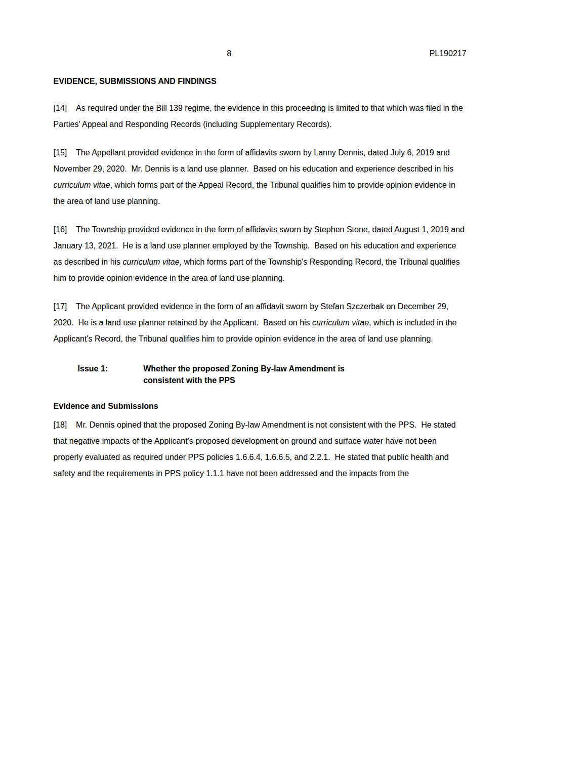8 PL190217
EVIDENCE, SUBMISSIONS AND FINDINGS
[14] As required under the Bill 139 regime, the evidence in this proceeding is limited to that which was filed in the Parties' Appeal and Responding Records (including Supplementary Records).
[15] The Appellant provided evidence in the form of affidavits sworn by Lanny Dennis, dated July 6, 2019 and November 29, 2020. Mr. Dennis is a land use planner. Based on his education and experience described in his curriculum vitae, which forms part of the Appeal Record, the Tribunal qualifies him to provide opinion evidence in the area of land use planning.
[16] The Township provided evidence in the form of affidavits sworn by Stephen Stone, dated August 1, 2019 and January 13, 2021. He is a land use planner employed by the Township. Based on his education and experience as described in his curriculum vitae, which forms part of the Township's Responding Record, the Tribunal qualifies him to provide opinion evidence in the area of land use planning.
[17] The Applicant provided evidence in the form of an affidavit sworn by Stefan Szczerbak on December 29, 2020. He is a land use planner retained by the Applicant. Based on his curriculum vitae, which is included in the Applicant's Record, the Tribunal qualifies him to provide opinion evidence in the area of land use planning.
Issue 1: Whether the proposed Zoning By-law Amendment is consistent with the PPS
Evidence and Submissions
[18] Mr. Dennis opined that the proposed Zoning By-law Amendment is not consistent with the PPS. He stated that negative impacts of the Applicant's proposed development on ground and surface water have not been properly evaluated as required under PPS policies 1.6.6.4, 1.6.6.5, and 2.2.1. He stated that public health and safety and the requirements in PPS policy 1.1.1 have not been addressed and the impacts from the